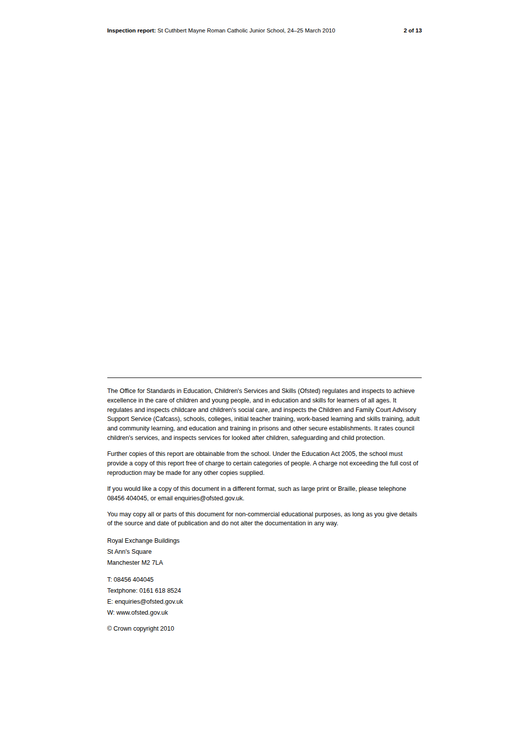Inspection report: St Cuthbert Mayne Roman Catholic Junior School, 24–25 March 2010
2 of 13
The Office for Standards in Education, Children's Services and Skills (Ofsted) regulates and inspects to achieve excellence in the care of children and young people, and in education and skills for learners of all ages. It regulates and inspects childcare and children's social care, and inspects the Children and Family Court Advisory Support Service (Cafcass), schools, colleges, initial teacher training, work-based learning and skills training, adult and community learning, and education and training in prisons and other secure establishments. It rates council children's services, and inspects services for looked after children, safeguarding and child protection.
Further copies of this report are obtainable from the school. Under the Education Act 2005, the school must provide a copy of this report free of charge to certain categories of people. A charge not exceeding the full cost of reproduction may be made for any other copies supplied.
If you would like a copy of this document in a different format, such as large print or Braille, please telephone 08456 404045, or email enquiries@ofsted.gov.uk.
You may copy all or parts of this document for non-commercial educational purposes, as long as you give details of the source and date of publication and do not alter the documentation in any way.
Royal Exchange Buildings
St Ann's Square
Manchester M2 7LA
T: 08456 404045
Textphone: 0161 618 8524
E: enquiries@ofsted.gov.uk
W: www.ofsted.gov.uk
© Crown copyright 2010